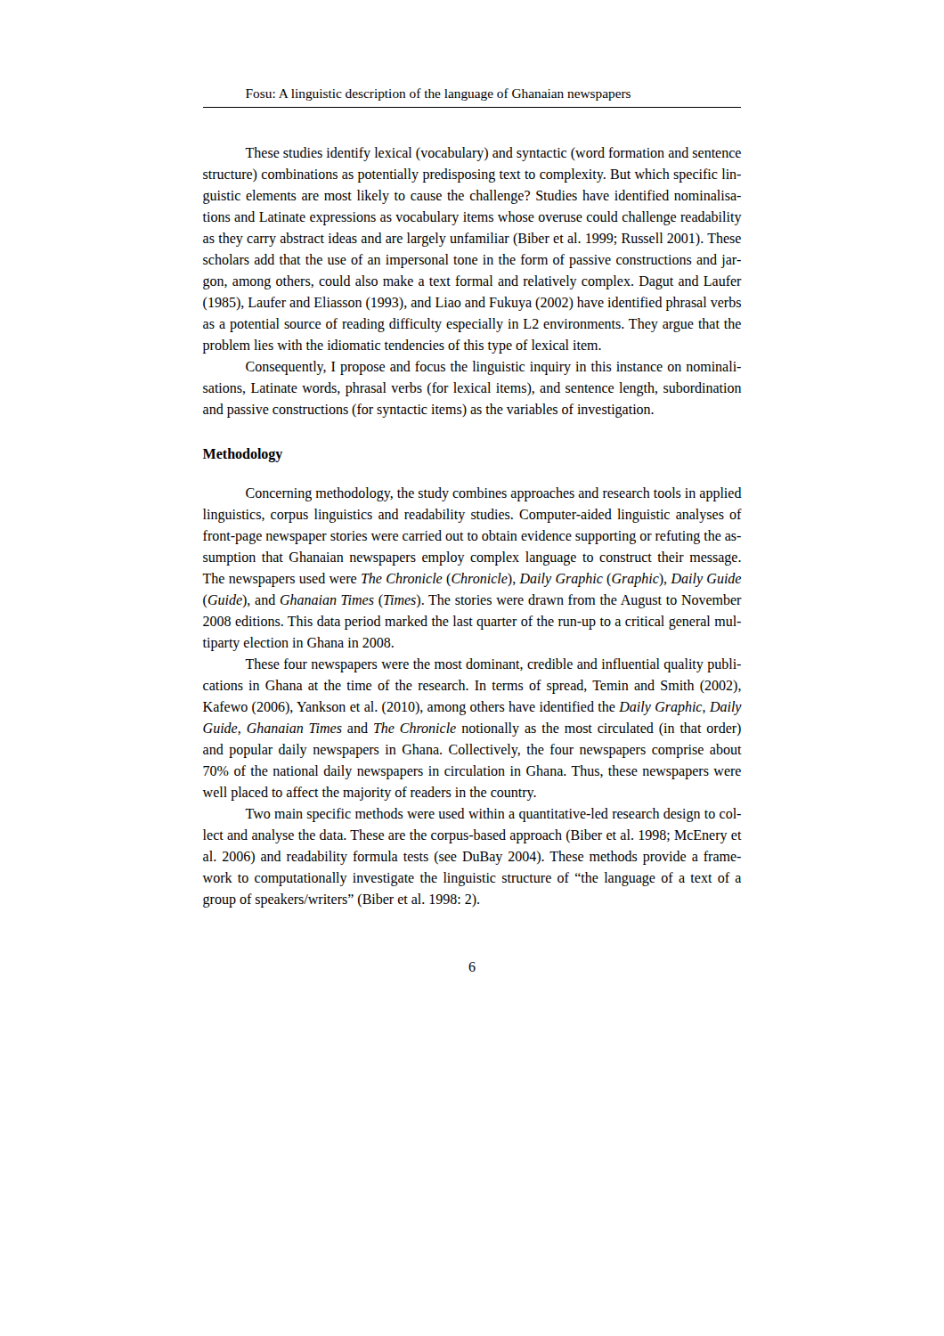Fosu: A linguistic description of the language of Ghanaian newspapers
These studies identify lexical (vocabulary) and syntactic (word formation and sentence structure) combinations as potentially predisposing text to complexity. But which specific linguistic elements are most likely to cause the challenge? Studies have identified nominalisations and Latinate expressions as vocabulary items whose overuse could challenge readability as they carry abstract ideas and are largely unfamiliar (Biber et al. 1999; Russell 2001). These scholars add that the use of an impersonal tone in the form of passive constructions and jargon, among others, could also make a text formal and relatively complex. Dagut and Laufer (1985), Laufer and Eliasson (1993), and Liao and Fukuya (2002) have identified phrasal verbs as a potential source of reading difficulty especially in L2 environments. They argue that the problem lies with the idiomatic tendencies of this type of lexical item.
Consequently, I propose and focus the linguistic inquiry in this instance on nominalisations, Latinate words, phrasal verbs (for lexical items), and sentence length, subordination and passive constructions (for syntactic items) as the variables of investigation.
Methodology
Concerning methodology, the study combines approaches and research tools in applied linguistics, corpus linguistics and readability studies. Computer-aided linguistic analyses of front-page newspaper stories were carried out to obtain evidence supporting or refuting the assumption that Ghanaian newspapers employ complex language to construct their message. The newspapers used were The Chronicle (Chronicle), Daily Graphic (Graphic), Daily Guide (Guide), and Ghanaian Times (Times). The stories were drawn from the August to November 2008 editions. This data period marked the last quarter of the run-up to a critical general multiparty election in Ghana in 2008.
These four newspapers were the most dominant, credible and influential quality publications in Ghana at the time of the research. In terms of spread, Temin and Smith (2002), Kafewo (2006), Yankson et al. (2010), among others have identified the Daily Graphic, Daily Guide, Ghanaian Times and The Chronicle notionally as the most circulated (in that order) and popular daily newspapers in Ghana. Collectively, the four newspapers comprise about 70% of the national daily newspapers in circulation in Ghana. Thus, these newspapers were well placed to affect the majority of readers in the country.
Two main specific methods were used within a quantitative-led research design to collect and analyse the data. These are the corpus-based approach (Biber et al. 1998; McEnery et al. 2006) and readability formula tests (see DuBay 2004). These methods provide a framework to computationally investigate the linguistic structure of “the language of a text of a group of speakers/writers” (Biber et al. 1998: 2).
6